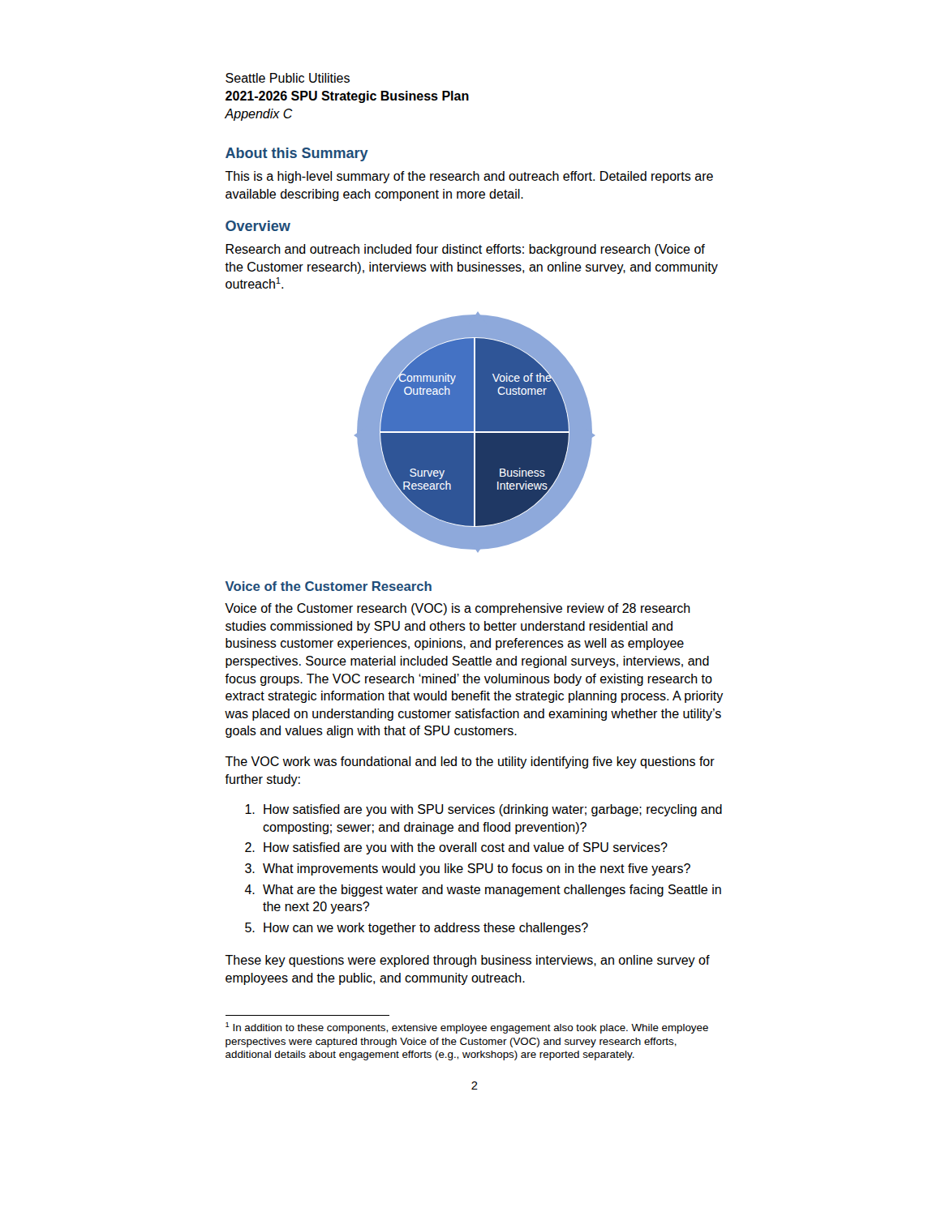Seattle Public Utilities
2021-2026 SPU Strategic Business Plan
Appendix C
About this Summary
This is a high-level summary of the research and outreach effort. Detailed reports are available describing each component in more detail.
Overview
Research and outreach included four distinct efforts: background research (Voice of the Customer research), interviews with businesses, an online survey, and community outreach1.
Community
Outreach
Voice of the
Customer
Survey
Research
Business
Interviews
Voice of the Customer Research
Voice of the Customer research (VOC) is a comprehensive review of 28 research studies commissioned by SPU and others to better understand residential and business customer experiences, opinions, and preferences as well as employee perspectives. Source material included Seattle and regional surveys, interviews, and focus groups. The VOC research ‘mined’ the voluminous body of existing research to extract strategic information that would benefit the strategic planning process. A priority was placed on understanding customer satisfaction and examining whether the utility’s goals and values align with that of SPU customers.
The VOC work was foundational and led to the utility identifying five key questions for further study:
How satisfied are you with SPU services (drinking water; garbage; recycling and composting; sewer; and drainage and flood prevention)?
How satisfied are you with the overall cost and value of SPU services?
What improvements would you like SPU to focus on in the next five years?
What are the biggest water and waste management challenges facing Seattle in the next 20 years?
How can we work together to address these challenges?
These key questions were explored through business interviews, an online survey of employees and the public, and community outreach.
1 In addition to these components, extensive employee engagement also took place. While employee perspectives were captured through Voice of the Customer (VOC) and survey research efforts, additional details about engagement efforts (e.g., workshops) are reported separately.
2